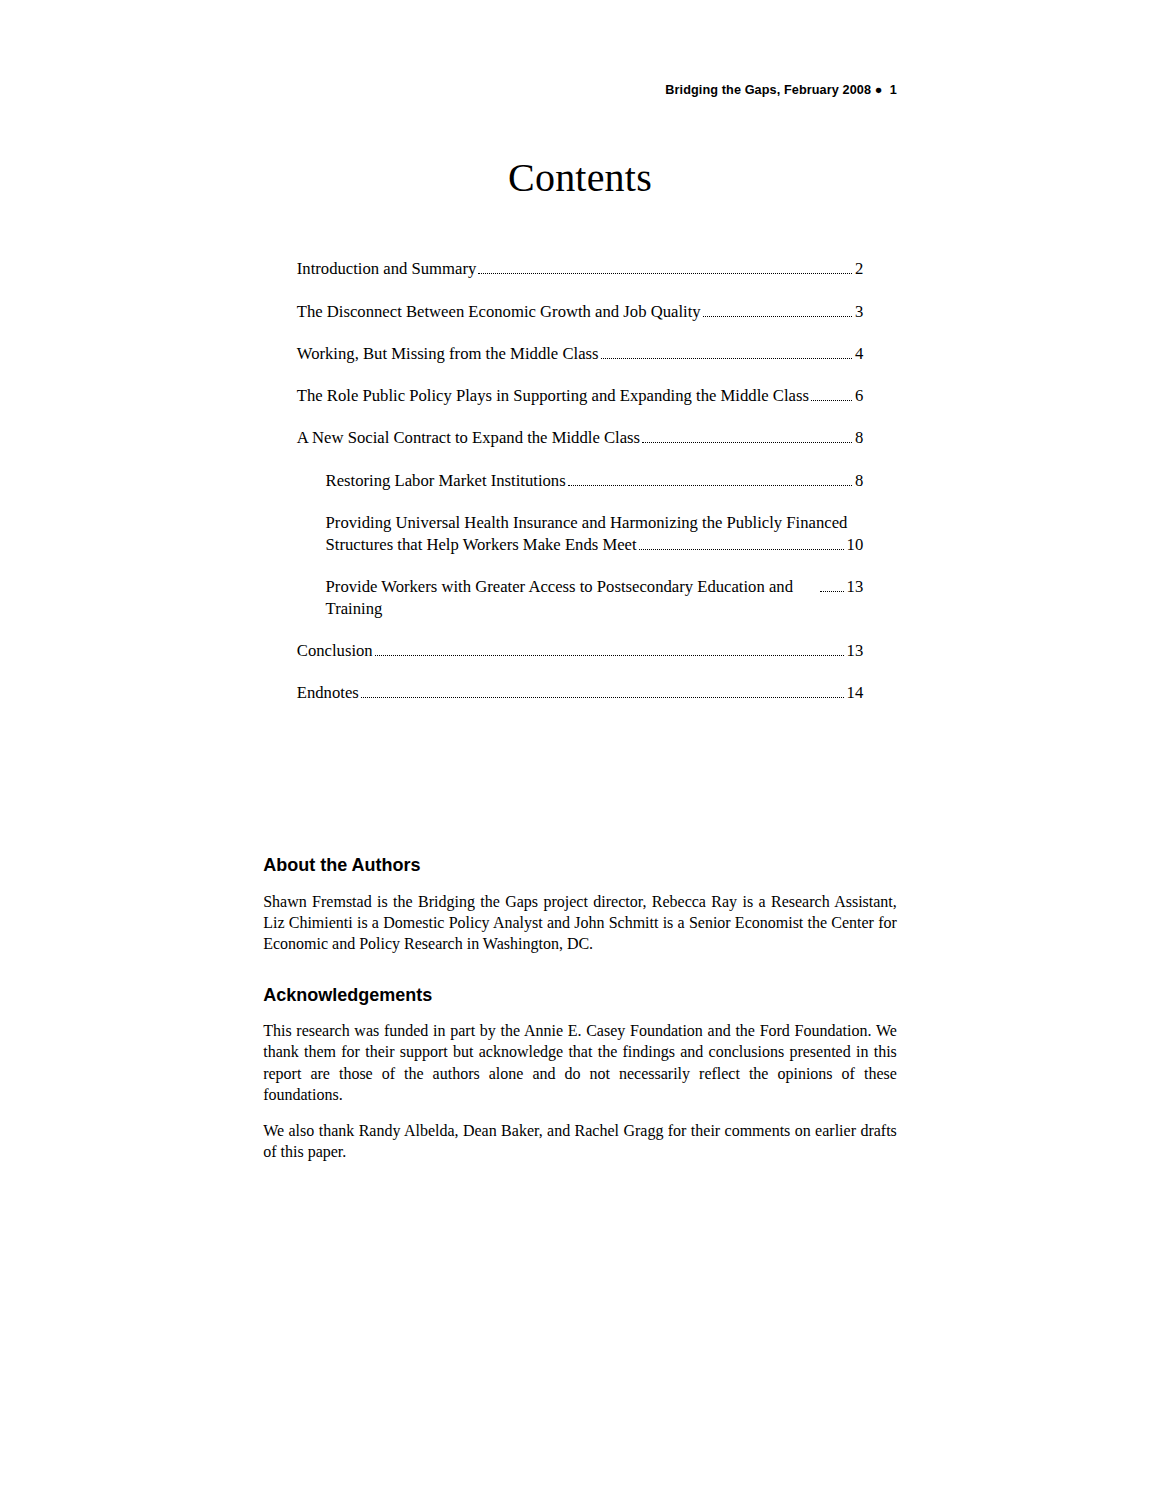Bridging the Gaps, February 2008 ● 1
Contents
Introduction and Summary 2
The Disconnect Between Economic Growth and Job Quality 3
Working, But Missing from the Middle Class 4
The Role Public Policy Plays in Supporting and Expanding the Middle Class 6
A New Social Contract to Expand the Middle Class 8
Restoring Labor Market Institutions 8
Providing Universal Health Insurance and Harmonizing the Publicly Financed
Structures that Help Workers Make Ends Meet 10
Provide Workers with Greater Access to Postsecondary Education and Training 13
Conclusion 13
Endnotes 14
About the Authors
Shawn Fremstad is the Bridging the Gaps project director, Rebecca Ray is a Research Assistant, Liz Chimienti is a Domestic Policy Analyst and John Schmitt is a Senior Economist the Center for Economic and Policy Research in Washington, DC.
Acknowledgements
This research was funded in part by the Annie E. Casey Foundation and the Ford Foundation. We thank them for their support but acknowledge that the findings and conclusions presented in this report are those of the authors alone and do not necessarily reflect the opinions of these foundations.
We also thank Randy Albelda, Dean Baker, and Rachel Gragg for their comments on earlier drafts of this paper.